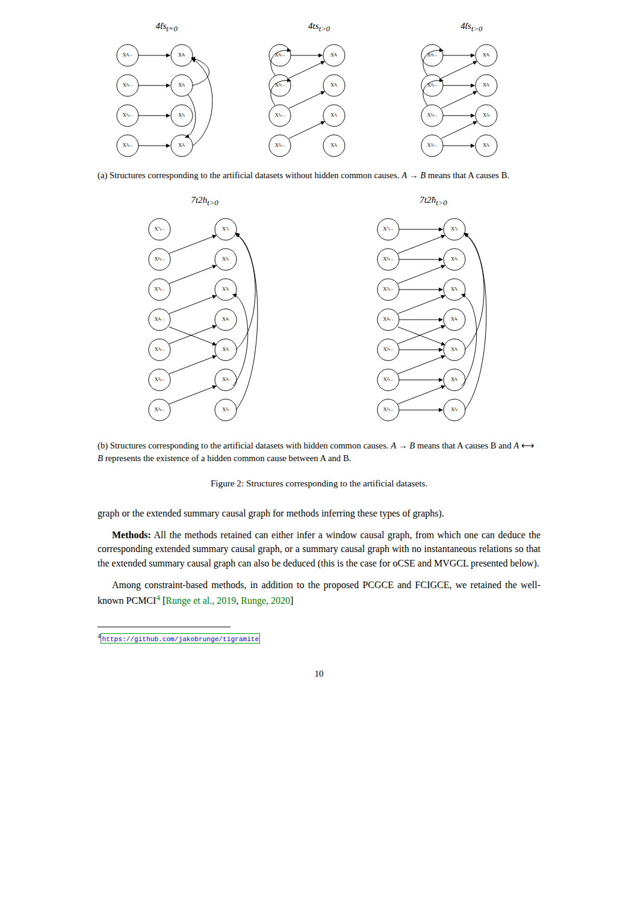4̂tst=0
X⁴ₜ₋ X²ₜ₋ X¹ₜ₋ X³ₜ₋ X⁴ₜ X²ₜ X¹ₜ X³ₜ
4tst>0
X⁴ₜ₋ X²ₜ₋ X¹ₜ₋ X³ₜ₋ X⁴ₜ X²ₜ X¹ₜ X³ₜ
4̂tst>0
X⁴ₜ₋ X²ₜ₋ X¹ₜ₋ X³ₜ₋ X⁴ₜ X²ₜ X¹ₜ X³ₜ
(a) Structures corresponding to the artificial datasets without hidden common causes. A → B means that A causes B.
7t2ht>0
X⁷ₜ₋ X⁶ₜ₋ X⁵ₜ₋ X⁴ₜ₋ X³ₜ₋ X²ₜ₋ X¹ₜ₋ X⁷ₜ X⁶ₜ X⁵ₜ X⁴ₜ X³ₜ X²ₜ X¹ₜ
7t2̂ht>0
X⁷ₜ₋ X⁶ₜ₋ X⁵ₜ₋ X⁴ₜ₋ X³ₜ₋ X²ₜ₋ X¹ₜ₋ X⁷ₜ X⁶ₜ X⁵ₜ X⁴ₜ X³ₜ X²ₜ X¹ₜ
(b) Structures corresponding to the artificial datasets with hidden common causes. A → B means that A causes B and A ⟷ B represents the existence of a hidden common cause between A and B.
Figure 2: Structures corresponding to the artificial datasets.
graph or the extended summary causal graph for methods inferring these types of graphs).
Methods: All the methods retained can either infer a window causal graph, from which one can deduce the corresponding extended summary causal graph, or a summary causal graph with no instantaneous relations so that the extended summary causal graph can also be deduced (this is the case for oCSE and MVGCL presented below).
Among constraint-based methods, in addition to the proposed PCGCE and FCIGCE, we retained the well-known PCMCI4 [Runge et al., 2019, Runge, 2020]
4https://github.com/jakobrunge/tigramite
10